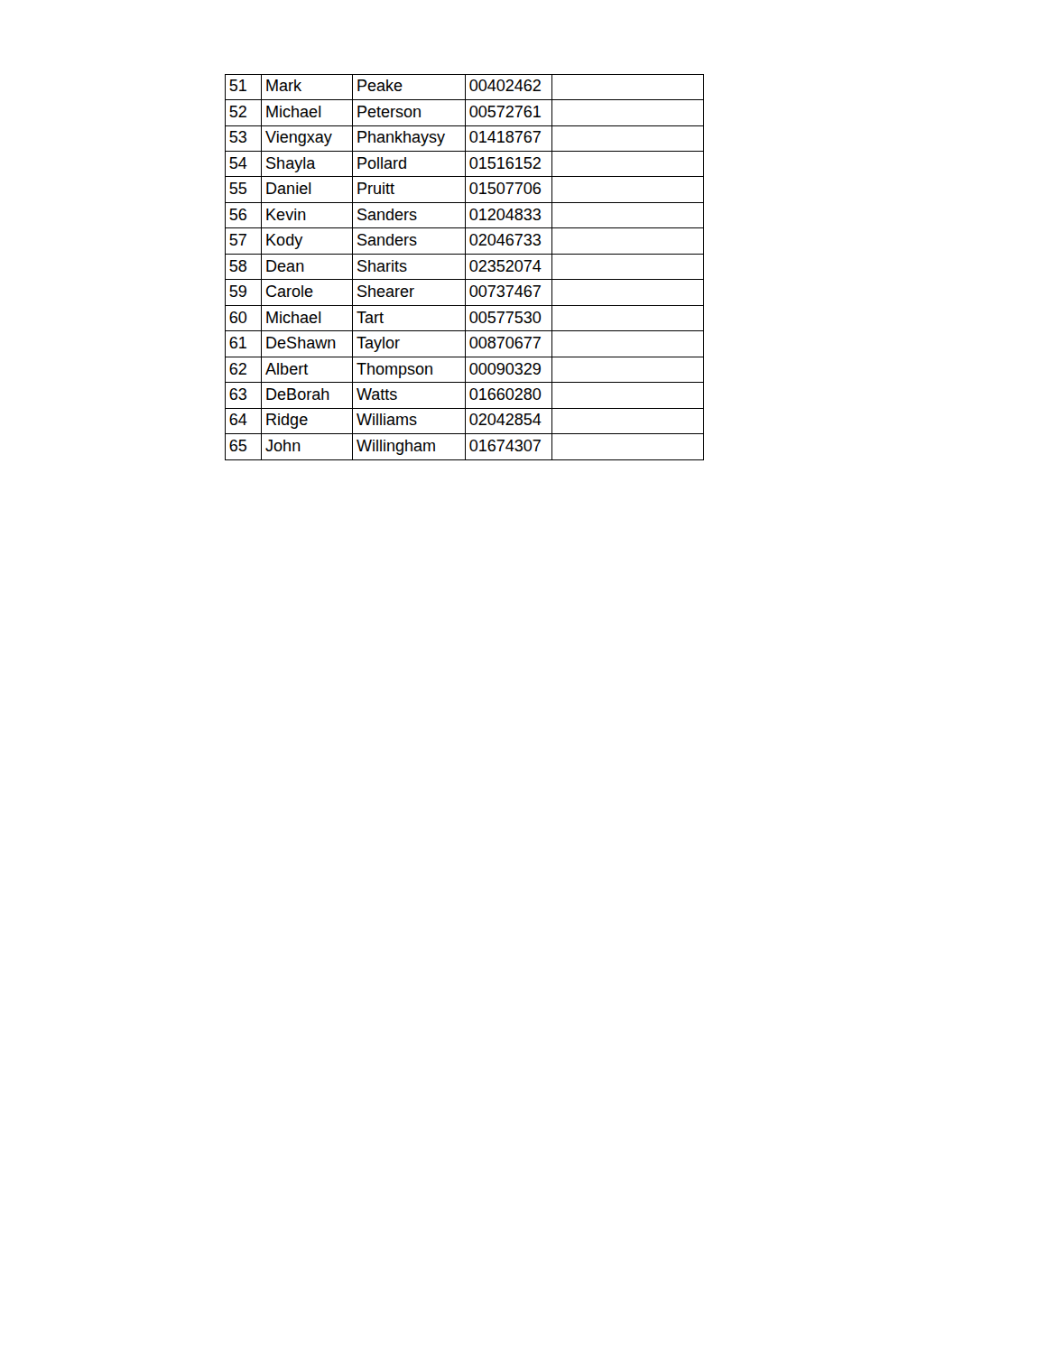| 51 | Mark | Peake | 00402462 | |
| 52 | Michael | Peterson | 00572761 | |
| 53 | Viengxay | Phankhaysy | 01418767 | |
| 54 | Shayla | Pollard | 01516152 | |
| 55 | Daniel | Pruitt | 01507706 | |
| 56 | Kevin | Sanders | 01204833 | |
| 57 | Kody | Sanders | 02046733 | |
| 58 | Dean | Sharits | 02352074 | |
| 59 | Carole | Shearer | 00737467 | |
| 60 | Michael | Tart | 00577530 | |
| 61 | DeShawn | Taylor | 00870677 | |
| 62 | Albert | Thompson | 00090329 | |
| 63 | DeBorah | Watts | 01660280 | |
| 64 | Ridge | Williams | 02042854 | |
| 65 | John | Willingham | 01674307 | |